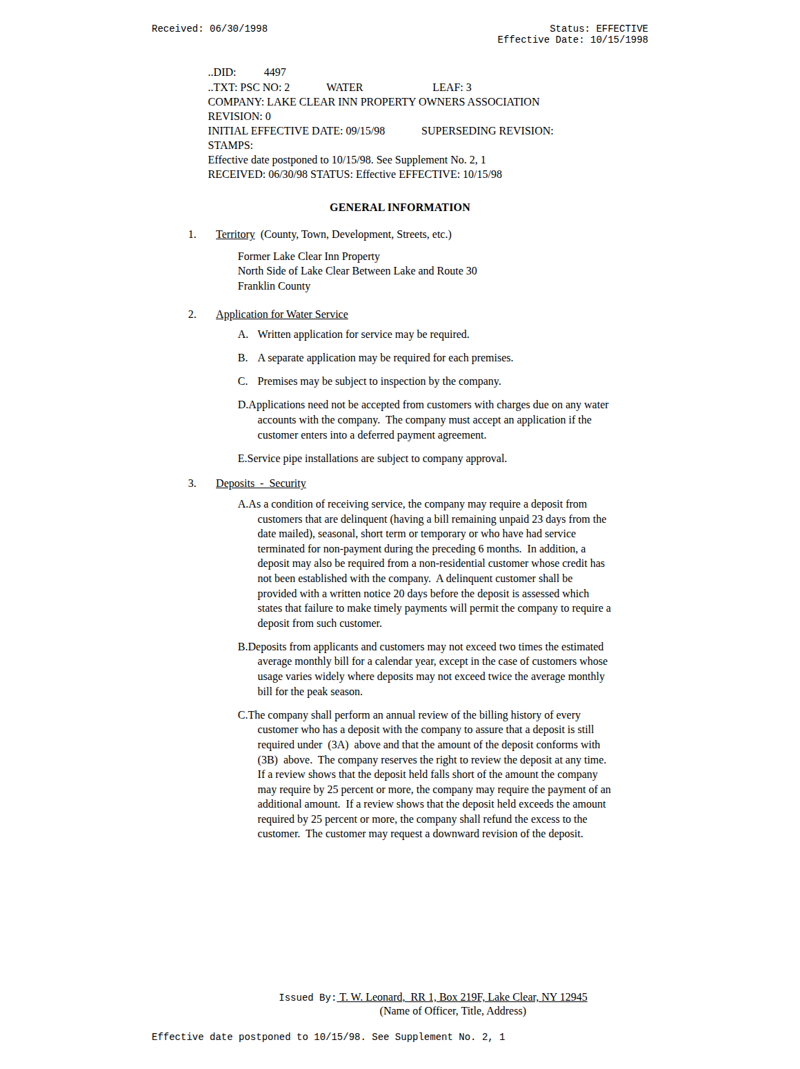Received: 06/30/1998
Status: EFFECTIVE Effective Date: 10/15/1998
..DID: 4497 ..TXT: PSC NO: 2 WATER LEAF: 3 COMPANY: LAKE CLEAR INN PROPERTY OWNERS ASSOCIATION REVISION: 0 INITIAL EFFECTIVE DATE: 09/15/98 SUPERSEDING REVISION: STAMPS: Effective date postponed to 10/15/98. See Supplement No. 2, 1 RECEIVED: 06/30/98 STATUS: Effective EFFECTIVE: 10/15/98
GENERAL INFORMATION
1. Territory (County, Town, Development, Streets, etc.)
Former Lake Clear Inn Property
North Side of Lake Clear Between Lake and Route 30
Franklin County
2. Application for Water Service
A. Written application for service may be required.
B. A separate application may be required for each premises.
C. Premises may be subject to inspection by the company.
D. Applications need not be accepted from customers with charges due on any water accounts with the company. The company must accept an application if the customer enters into a deferred payment agreement.
E. Service pipe installations are subject to company approval.
3. Deposits - Security
A. As a condition of receiving service, the company may require a deposit from customers that are delinquent (having a bill remaining unpaid 23 days from the date mailed), seasonal, short term or temporary or who have had service terminated for non-payment during the preceding 6 months. In addition, a deposit may also be required from a non-residential customer whose credit has not been established with the company. A delinquent customer shall be provided with a written notice 20 days before the deposit is assessed which states that failure to make timely payments will permit the company to require a deposit from such customer.
B. Deposits from applicants and customers may not exceed two times the estimated average monthly bill for a calendar year, except in the case of customers whose usage varies widely where deposits may not exceed twice the average monthly bill for the peak season.
C. The company shall perform an annual review of the billing history of every customer who has a deposit with the company to assure that a deposit is still required under (3A) above and that the amount of the deposit conforms with (3B) above. The company reserves the right to review the deposit at any time. If a review shows that the deposit held falls short of the amount the company may require by 25 percent or more, the company may require the payment of an additional amount. If a review shows that the deposit held exceeds the amount required by 25 percent or more, the company shall refund the excess to the customer. The customer may request a downward revision of the deposit.
Issued By: T. W. Leonard, RR 1, Box 219F, Lake Clear, NY 12945
(Name of Officer, Title, Address)
Effective date postponed to 10/15/98. See Supplement No. 2, 1